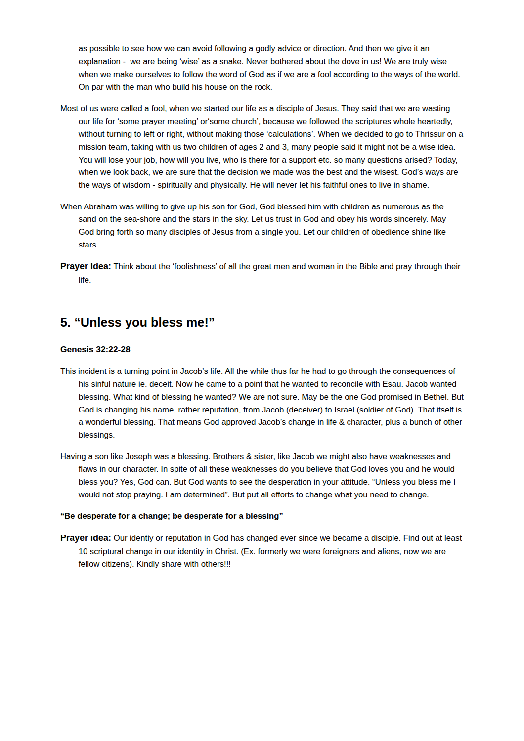as possible to see how we can avoid following a godly advice or direction. And then we give it an explanation - we are being ‘wise’ as a snake. Never bothered about the dove in us! We are truly wise when we make ourselves to follow the word of God as if we are a fool according to the ways of the world. On par with the man who build his house on the rock.
Most of us were called a fool, when we started our life as a disciple of Jesus. They said that we are wasting our life for ‘some prayer meeting’ or‘some church’, because we followed the scriptures whole heartedly, without turning to left or right, without making those ‘calculations’. When we decided to go to Thrissur on a mission team, taking with us two children of ages 2 and 3, many people said it might not be a wise idea. You will lose your job, how will you live, who is there for a support etc. so many questions arised? Today, when we look back, we are sure that the decision we made was the best and the wisest. God’s ways are the ways of wisdom - spiritually and physically. He will never let his faithful ones to live in shame.
When Abraham was willing to give up his son for God, God blessed him with children as numerous as the sand on the sea-shore and the stars in the sky. Let us trust in God and obey his words sincerely. May God bring forth so many disciples of Jesus from a single you. Let our children of obedience shine like stars.
Prayer idea: Think about the ‘foolishness’ of all the great men and woman in the Bible and pray through their life.
5. “Unless you bless me!”
Genesis 32:22-28
This incident is a turning point in Jacob’s life. All the while thus far he had to go through the consequences of his sinful nature ie. deceit. Now he came to a point that he wanted to reconcile with Esau. Jacob wanted blessing. What kind of blessing he wanted? We are not sure. May be the one God promised in Bethel. But God is changing his name, rather reputation, from Jacob (deceiver) to Israel (soldier of God). That itself is a wonderful blessing. That means God approved Jacob’s change in life & character, plus a bunch of other blessings.
Having a son like Joseph was a blessing. Brothers & sister, like Jacob we might also have weaknesses and flaws in our character. In spite of all these weaknesses do you believe that God loves you and he would bless you? Yes, God can. But God wants to see the desperation in your attitude. “Unless you bless me I would not stop praying. I am determined”. But put all efforts to change what you need to change.
“Be desperate for a change; be desperate for a blessing”
Prayer idea: Our identiy or reputation in God has changed ever since we became a disciple. Find out at least 10 scriptural change in our identity in Christ. (Ex. formerly we were foreigners and aliens, now we are fellow citizens). Kindly share with others!!!